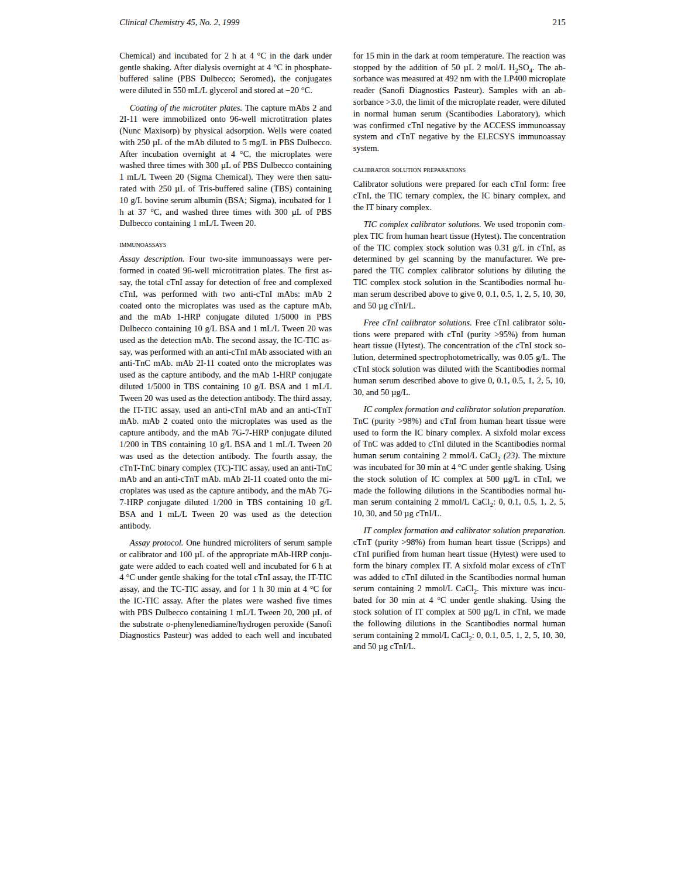Clinical Chemistry 45, No. 2, 1999 215
Chemical) and incubated for 2 h at 4 °C in the dark under gentle shaking. After dialysis overnight at 4 °C in phosphate-buffered saline (PBS Dulbecco; Seromed), the conjugates were diluted in 550 mL/L glycerol and stored at −20 °C.
Coating of the microtiter plates. The capture mAbs 2 and 2I-11 were immobilized onto 96-well microtitration plates (Nunc Maxisorp) by physical adsorption. Wells were coated with 250 µL of the mAb diluted to 5 mg/L in PBS Dulbecco. After incubation overnight at 4 °C, the microplates were washed three times with 300 µL of PBS Dulbecco containing 1 mL/L Tween 20 (Sigma Chemical). They were then saturated with 250 µL of Tris-buffered saline (TBS) containing 10 g/L bovine serum albumin (BSA; Sigma), incubated for 1 h at 37 °C, and washed three times with 300 µL of PBS Dulbecco containing 1 mL/L Tween 20.
immunoassays
Assay description. Four two-site immunoassays were performed in coated 96-well microtitration plates. The first assay, the total cTnI assay for detection of free and complexed cTnI, was performed with two anti-cTnI mAbs: mAb 2 coated onto the microplates was used as the capture mAb, and the mAb 1-HRP conjugate diluted 1/5000 in PBS Dulbecco containing 10 g/L BSA and 1 mL/L Tween 20 was used as the detection mAb. The second assay, the IC-TIC assay, was performed with an anti-cTnI mAb associated with an anti-TnC mAb. mAb 2I-11 coated onto the microplates was used as the capture antibody, and the mAb 1-HRP conjugate diluted 1/5000 in TBS containing 10 g/L BSA and 1 mL/L Tween 20 was used as the detection antibody. The third assay, the IT-TIC assay, used an anti-cTnI mAb and an anti-cTnT mAb. mAb 2 coated onto the microplates was used as the capture antibody, and the mAb 7G-7-HRP conjugate diluted 1/200 in TBS containing 10 g/L BSA and 1 mL/L Tween 20 was used as the detection antibody. The fourth assay, the cTnT-TnC binary complex (TC)-TIC assay, used an anti-TnC mAb and an anti-cTnT mAb. mAb 2I-11 coated onto the microplates was used as the capture antibody, and the mAb 7G-7-HRP conjugate diluted 1/200 in TBS containing 10 g/L BSA and 1 mL/L Tween 20 was used as the detection antibody.
Assay protocol. One hundred microliters of serum sample or calibrator and 100 µL of the appropriate mAb-HRP conjugate were added to each coated well and incubated for 6 h at 4 °C under gentle shaking for the total cTnI assay, the IT-TIC assay, and the TC-TIC assay, and for 1 h 30 min at 4 °C for the IC-TIC assay. After the plates were washed five times with PBS Dulbecco containing 1 mL/L Tween 20, 200 µL of the substrate o-phenylenediamine/hydrogen peroxide (Sanofi Diagnostics Pasteur) was added to each well and incubated for 15 min in the dark at room temperature. The reaction was stopped by the addition of 50 µL 2 mol/L H2SO4. The absorbance was measured at 492 nm with the LP400 microplate reader (Sanofi Diagnostics Pasteur). Samples with an absorbance >3.0, the limit of the microplate reader, were diluted in normal human serum (Scantibodies Laboratory), which was confirmed cTnI negative by the ACCESS immunoassay system and cTnT negative by the ELECSYS immunoassay system.
calibrator solution preparations
Calibrator solutions were prepared for each cTnI form: free cTnI, the TIC ternary complex, the IC binary complex, and the IT binary complex.
TIC complex calibrator solutions. We used troponin complex TIC from human heart tissue (Hytest). The concentration of the TIC complex stock solution was 0.31 g/L in cTnI, as determined by gel scanning by the manufacturer. We prepared the TIC complex calibrator solutions by diluting the TIC complex stock solution in the Scantibodies normal human serum described above to give 0, 0.1, 0.5, 1, 2, 5, 10, 30, and 50 µg cTnI/L.
Free cTnI calibrator solutions. Free cTnI calibrator solutions were prepared with cTnI (purity >95%) from human heart tissue (Hytest). The concentration of the cTnI stock solution, determined spectrophotometrically, was 0.05 g/L. The cTnI stock solution was diluted with the Scantibodies normal human serum described above to give 0, 0.1, 0.5, 1, 2, 5, 10, 30, and 50 µg/L.
IC complex formation and calibrator solution preparation. TnC (purity >98%) and cTnI from human heart tissue were used to form the IC binary complex. A sixfold molar excess of TnC was added to cTnI diluted in the Scantibodies normal human serum containing 2 mmol/L CaCl2 (23). The mixture was incubated for 30 min at 4 °C under gentle shaking. Using the stock solution of IC complex at 500 µg/L in cTnI, we made the following dilutions in the Scantibodies normal human serum containing 2 mmol/L CaCl2: 0, 0.1, 0.5, 1, 2, 5, 10, 30, and 50 µg cTnI/L.
IT complex formation and calibrator solution preparation. cTnT (purity >98%) from human heart tissue (Scripps) and cTnI purified from human heart tissue (Hytest) were used to form the binary complex IT. A sixfold molar excess of cTnT was added to cTnI diluted in the Scantibodies normal human serum containing 2 mmol/L CaCl2. This mixture was incubated for 30 min at 4 °C under gentle shaking. Using the stock solution of IT complex at 500 µg/L in cTnI, we made the following dilutions in the Scantibodies normal human serum containing 2 mmol/L CaCl2: 0, 0.1, 0.5, 1, 2, 5, 10, 30, and 50 µg cTnI/L.